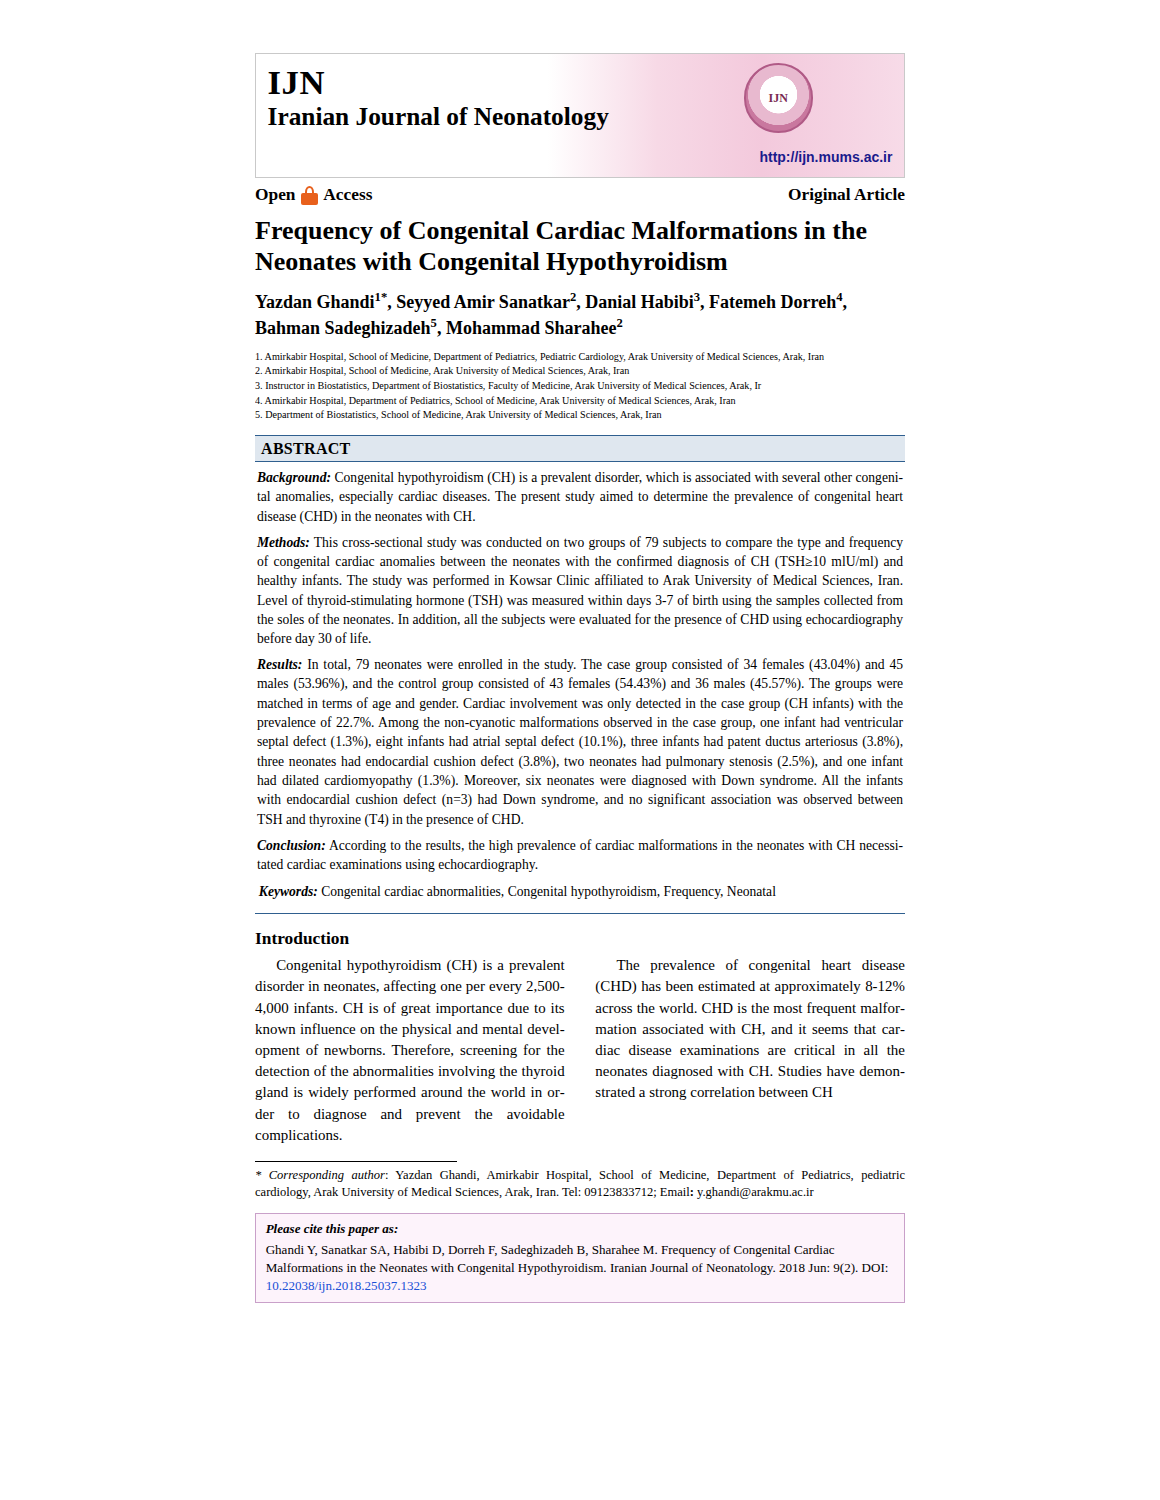IJN
Iranian Journal of Neonatology
http://ijn.mums.ac.ir
Open Access
Original Article
Frequency of Congenital Cardiac Malformations in the Neonates with Congenital Hypothyroidism
Yazdan Ghandi1*, Seyyed Amir Sanatkar2, Danial Habibi3, Fatemeh Dorreh4, Bahman Sadeghizadeh5, Mohammad Sharahee2
1. Amirkabir Hospital, School of Medicine, Department of Pediatrics, Pediatric Cardiology, Arak University of Medical Sciences, Arak, Iran
2. Amirkabir Hospital, School of Medicine, Arak University of Medical Sciences, Arak, Iran
3. Instructor in Biostatistics, Department of Biostatistics, Faculty of Medicine, Arak University of Medical Sciences, Arak, Ir
4. Amirkabir Hospital, Department of Pediatrics, School of Medicine, Arak University of Medical Sciences, Arak, Iran
5. Department of Biostatistics, School of Medicine, Arak University of Medical Sciences, Arak, Iran
ABSTRACT
Background: Congenital hypothyroidism (CH) is a prevalent disorder, which is associated with several other congenital anomalies, especially cardiac diseases. The present study aimed to determine the prevalence of congenital heart disease (CHD) in the neonates with CH.
Methods: This cross-sectional study was conducted on two groups of 79 subjects to compare the type and frequency of congenital cardiac anomalies between the neonates with the confirmed diagnosis of CH (TSH≥10 mlU/ml) and healthy infants. The study was performed in Kowsar Clinic affiliated to Arak University of Medical Sciences, Iran. Level of thyroid-stimulating hormone (TSH) was measured within days 3-7 of birth using the samples collected from the soles of the neonates. In addition, all the subjects were evaluated for the presence of CHD using echocardiography before day 30 of life.
Results: In total, 79 neonates were enrolled in the study. The case group consisted of 34 females (43.04%) and 45 males (53.96%), and the control group consisted of 43 females (54.43%) and 36 males (45.57%). The groups were matched in terms of age and gender. Cardiac involvement was only detected in the case group (CH infants) with the prevalence of 22.7%. Among the non-cyanotic malformations observed in the case group, one infant had ventricular septal defect (1.3%), eight infants had atrial septal defect (10.1%), three infants had patent ductus arteriosus (3.8%), three neonates had endocardial cushion defect (3.8%), two neonates had pulmonary stenosis (2.5%), and one infant had dilated cardiomyopathy (1.3%). Moreover, six neonates were diagnosed with Down syndrome. All the infants with endocardial cushion defect (n=3) had Down syndrome, and no significant association was observed between TSH and thyroxine (T4) in the presence of CHD.
Conclusion: According to the results, the high prevalence of cardiac malformations in the neonates with CH necessitated cardiac examinations using echocardiography.
Keywords: Congenital cardiac abnormalities, Congenital hypothyroidism, Frequency, Neonatal
Introduction
Congenital hypothyroidism (CH) is a prevalent disorder in neonates, affecting one per every 2,500-4,000 infants. CH is of great importance due to its known influence on the physical and mental development of newborns. Therefore, screening for the detection of the abnormalities involving the thyroid gland is widely performed around the world in order to diagnose and prevent the avoidable complications.
The prevalence of congenital heart disease (CHD) has been estimated at approximately 8-12% across the world. CHD is the most frequent malformation associated with CH, and it seems that cardiac disease examinations are critical in all the neonates diagnosed with CH. Studies have demonstrated a strong correlation between CH
* Corresponding author: Yazdan Ghandi, Amirkabir Hospital, School of Medicine, Department of Pediatrics, pediatric cardiology, Arak University of Medical Sciences, Arak, Iran. Tel: 09123833712; Email: y.ghandi@arakmu.ac.ir
Please cite this paper as:
Ghandi Y, Sanatkar SA, Habibi D, Dorreh F, Sadeghizadeh B, Sharahee M. Frequency of Congenital Cardiac Malformations in the Neonates with Congenital Hypothyroidism. Iranian Journal of Neonatology. 2018 Jun: 9(2). DOI: 10.22038/ijn.2018.25037.1323